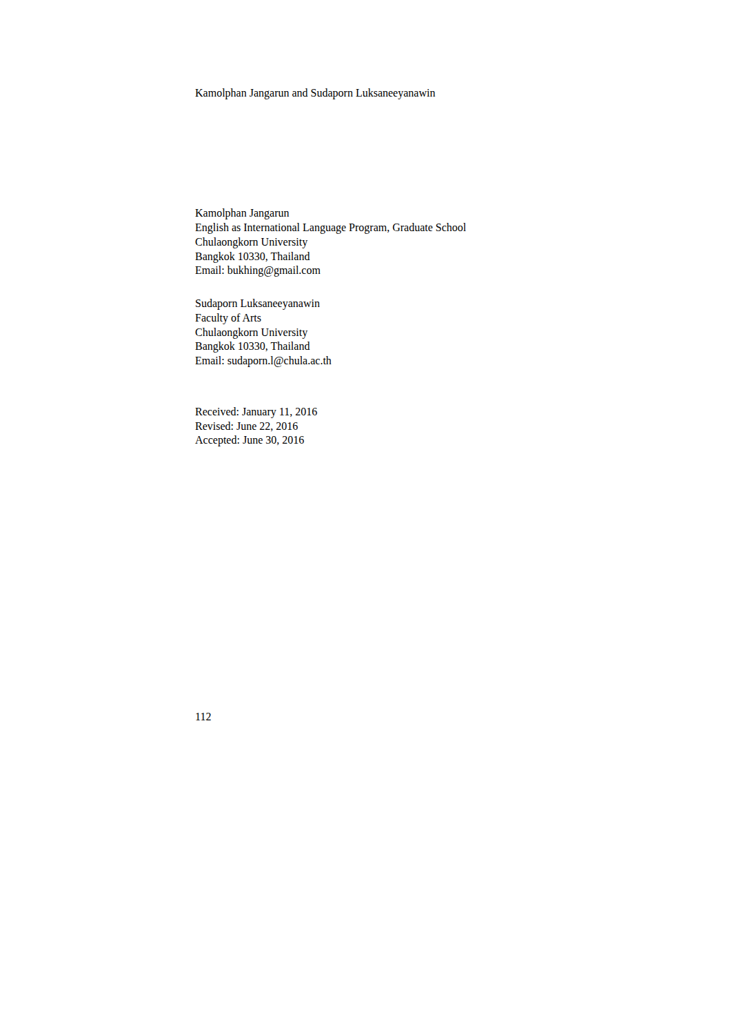Kamolphan Jangarun and Sudaporn Luksaneeyanawin
Kamolphan Jangarun
English as International Language Program, Graduate School
Chulaongkorn University
Bangkok 10330, Thailand
Email: bukhing@gmail.com
Sudaporn Luksaneeyanawin
Faculty of Arts
Chulaongkorn University
Bangkok 10330, Thailand
Email: sudaporn.l@chula.ac.th
Received: January 11, 2016
Revised: June 22, 2016
Accepted: June 30, 2016
112